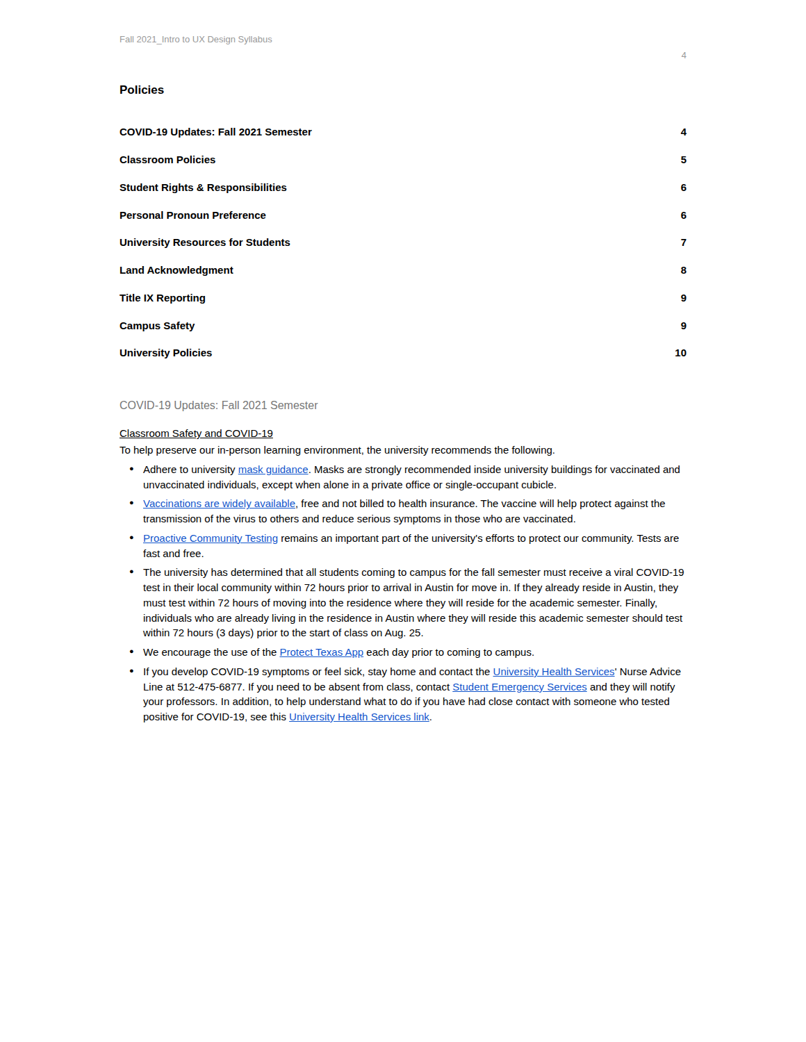Fall 2021_Intro to UX Design Syllabus
4
Policies
| COVID-19 Updates: Fall 2021 Semester | 4 |
| Classroom Policies | 5 |
| Student Rights & Responsibilities | 6 |
| Personal Pronoun Preference | 6 |
| University Resources for Students | 7 |
| Land Acknowledgment | 8 |
| Title IX Reporting | 9 |
| Campus Safety | 9 |
| University Policies | 10 |
COVID-19 Updates: Fall 2021 Semester
Classroom Safety and COVID-19
To help preserve our in-person learning environment, the university recommends the following.
Adhere to university mask guidance. Masks are strongly recommended inside university buildings for vaccinated and unvaccinated individuals, except when alone in a private office or single-occupant cubicle.
Vaccinations are widely available, free and not billed to health insurance. The vaccine will help protect against the transmission of the virus to others and reduce serious symptoms in those who are vaccinated.
Proactive Community Testing remains an important part of the university's efforts to protect our community. Tests are fast and free.
The university has determined that all students coming to campus for the fall semester must receive a viral COVID-19 test in their local community within 72 hours prior to arrival in Austin for move in. If they already reside in Austin, they must test within 72 hours of moving into the residence where they will reside for the academic semester. Finally, individuals who are already living in the residence in Austin where they will reside this academic semester should test within 72 hours (3 days) prior to the start of class on Aug. 25.
We encourage the use of the Protect Texas App each day prior to coming to campus.
If you develop COVID-19 symptoms or feel sick, stay home and contact the University Health Services' Nurse Advice Line at 512-475-6877. If you need to be absent from class, contact Student Emergency Services and they will notify your professors. In addition, to help understand what to do if you have had close contact with someone who tested positive for COVID-19, see this University Health Services link.